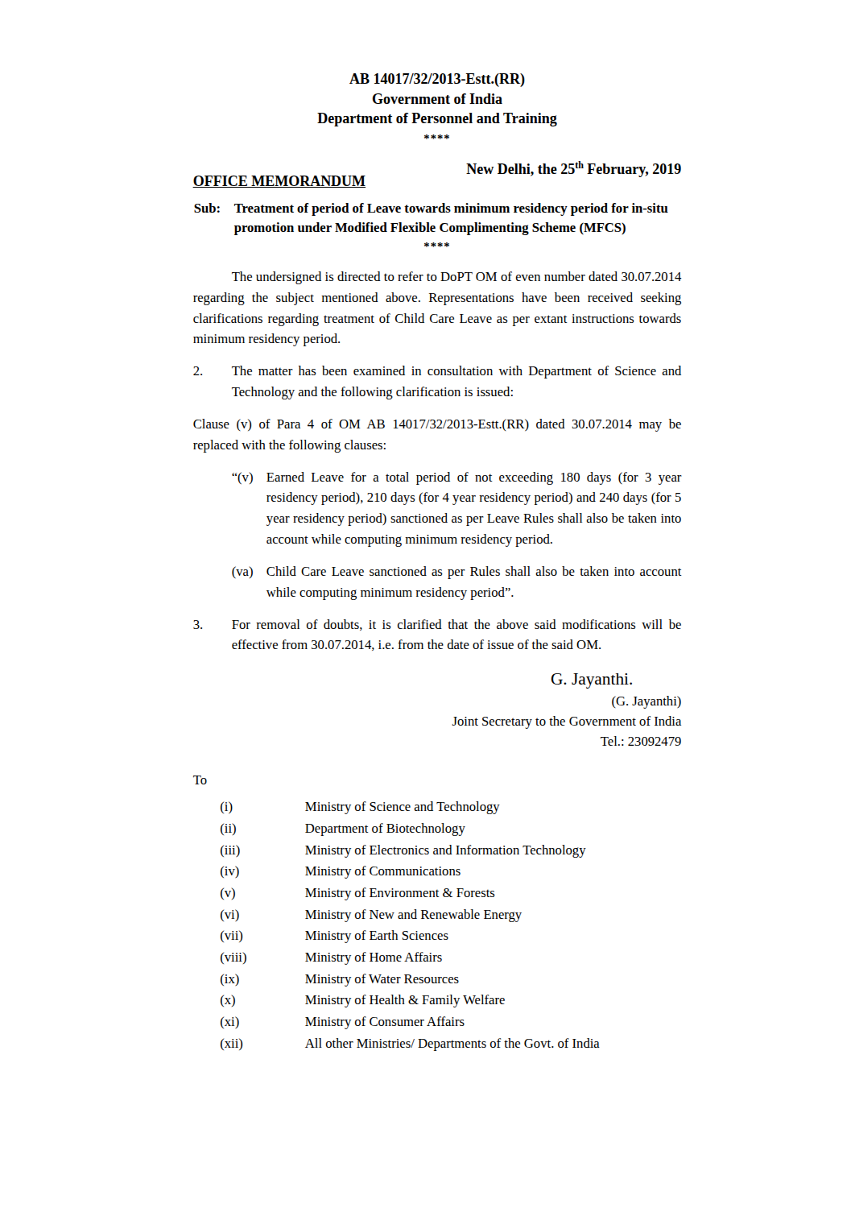AB 14017/32/2013-Estt.(RR)
Government of India
Department of Personnel and Training
****
New Delhi, the 25th February, 2019
OFFICE MEMORANDUM
| Sub: | Treatment of period of Leave towards minimum residency period for in-situ promotion under Modified Flexible Complimenting Scheme (MFCS) |
****
The undersigned is directed to refer to DoPT OM of even number dated 30.07.2014 regarding the subject mentioned above. Representations have been received seeking clarifications regarding treatment of Child Care Leave as per extant instructions towards minimum residency period.
2.
The matter has been examined in consultation with Department of Science and Technology and the following clarification is issued:
Clause (v) of Para 4 of OM AB 14017/32/2013-Estt.(RR) dated 30.07.2014 may be replaced with the following clauses:
“(v)
Earned Leave for a total period of not exceeding 180 days (for 3 year residency period), 210 days (for 4 year residency period) and 240 days (for 5 year residency period) sanctioned as per Leave Rules shall also be taken into account while computing minimum residency period.
(va)
Child Care Leave sanctioned as per Rules shall also be taken into account while computing minimum residency period”.
3.
For removal of doubts, it is clarified that the above said modifications will be effective from 30.07.2014, i.e. from the date of issue of the said OM.
G. Jayanthi. (G. Jayanthi)
Joint Secretary to the Government of India
Tel.: 23092479
To
| (i) | Ministry of Science and Technology |
| (ii) | Department of Biotechnology |
| (iii) | Ministry of Electronics and Information Technology |
| (iv) | Ministry of Communications |
| (v) | Ministry of Environment & Forests |
| (vi) | Ministry of New and Renewable Energy |
| (vii) | Ministry of Earth Sciences |
| (viii) | Ministry of Home Affairs |
| (ix) | Ministry of Water Resources |
| (x) | Ministry of Health & Family Welfare |
| (xi) | Ministry of Consumer Affairs |
| (xii) | All other Ministries/ Departments of the Govt. of India |